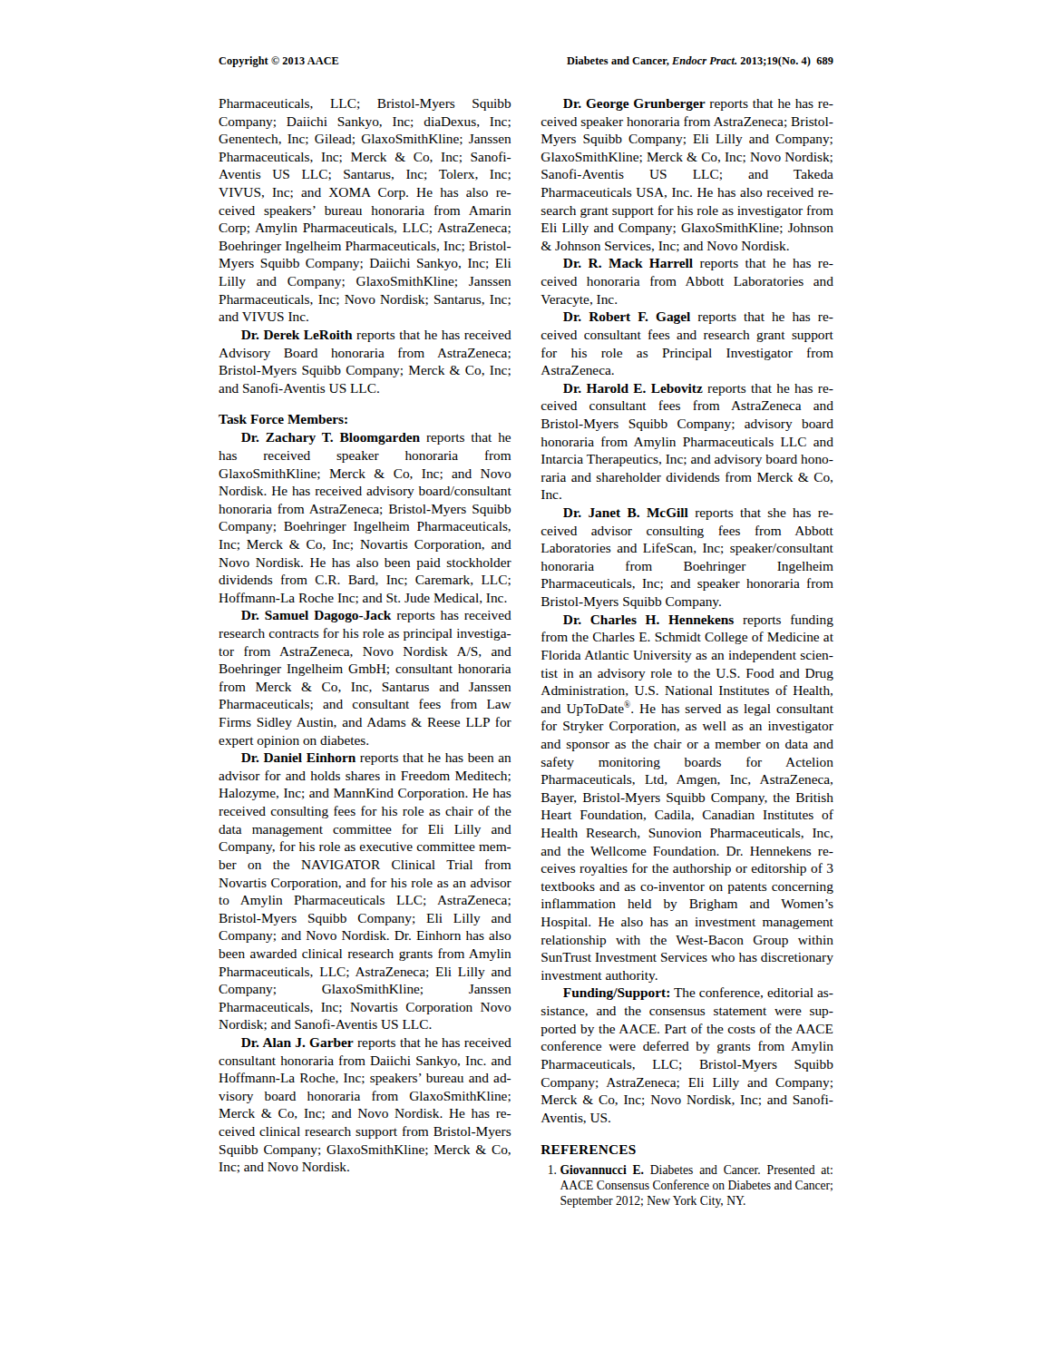Copyright © 2013 AACE Diabetes and Cancer, Endocr Pract. 2013;19(No. 4) 689
Pharmaceuticals, LLC; Bristol-Myers Squibb Company; Daiichi Sankyo, Inc; diaDexus, Inc; Genentech, Inc; Gilead; GlaxoSmithKline; Janssen Pharmaceuticals, Inc; Merck & Co, Inc; Sanofi-Aventis US LLC; Santarus, Inc; Tolerx, Inc; VIVUS, Inc; and XOMA Corp. He has also received speakers’ bureau honoraria from Amarin Corp; Amylin Pharmaceuticals, LLC; AstraZeneca; Boehringer Ingelheim Pharmaceuticals, Inc; Bristol-Myers Squibb Company; Daiichi Sankyo, Inc; Eli Lilly and Company; GlaxoSmithKline; Janssen Pharmaceuticals, Inc; Novo Nordisk; Santarus, Inc; and VIVUS Inc.
Dr. Derek LeRoith reports that he has received Advisory Board honoraria from AstraZeneca; Bristol-Myers Squibb Company; Merck & Co, Inc; and Sanofi-Aventis US LLC.
Task Force Members:
Dr. Zachary T. Bloomgarden reports that he has received speaker honoraria from GlaxoSmithKline; Merck & Co, Inc; and Novo Nordisk. He has received advisory board/consultant honoraria from AstraZeneca; Bristol-Myers Squibb Company; Boehringer Ingelheim Pharmaceuticals, Inc; Merck & Co, Inc; Novartis Corporation, and Novo Nordisk. He has also been paid stockholder dividends from C.R. Bard, Inc; Caremark, LLC; Hoffmann-La Roche Inc; and St. Jude Medical, Inc.
Dr. Samuel Dagogo-Jack reports has received research contracts for his role as principal investigator from AstraZeneca, Novo Nordisk A/S, and Boehringer Ingelheim GmbH; consultant honoraria from Merck & Co, Inc, Santarus and Janssen Pharmaceuticals; and consultant fees from Law Firms Sidley Austin, and Adams & Reese LLP for expert opinion on diabetes.
Dr. Daniel Einhorn reports that he has been an advisor for and holds shares in Freedom Meditech; Halozyme, Inc; and MannKind Corporation. He has received consulting fees for his role as chair of the data management committee for Eli Lilly and Company, for his role as executive committee member on the NAVIGATOR Clinical Trial from Novartis Corporation, and for his role as an advisor to Amylin Pharmaceuticals LLC; AstraZeneca; Bristol-Myers Squibb Company; Eli Lilly and Company; and Novo Nordisk. Dr. Einhorn has also been awarded clinical research grants from Amylin Pharmaceuticals, LLC; AstraZeneca; Eli Lilly and Company; GlaxoSmithKline; Janssen Pharmaceuticals, Inc; Novartis Corporation Novo Nordisk; and Sanofi-Aventis US LLC.
Dr. Alan J. Garber reports that he has received consultant honoraria from Daiichi Sankyo, Inc. and Hoffmann-La Roche, Inc; speakers’ bureau and advisory board honoraria from GlaxoSmithKline; Merck & Co, Inc; and Novo Nordisk. He has received clinical research support from Bristol-Myers Squibb Company; GlaxoSmithKline; Merck & Co, Inc; and Novo Nordisk.
Dr. George Grunberger reports that he has received speaker honoraria from AstraZeneca; Bristol-Myers Squibb Company; Eli Lilly and Company; GlaxoSmithKline; Merck & Co, Inc; Novo Nordisk; Sanofi-Aventis US LLC; and Takeda Pharmaceuticals USA, Inc. He has also received research grant support for his role as investigator from Eli Lilly and Company; GlaxoSmithKline; Johnson & Johnson Services, Inc; and Novo Nordisk.
Dr. R. Mack Harrell reports that he has received honoraria from Abbott Laboratories and Veracyte, Inc.
Dr. Robert F. Gagel reports that he has received consultant fees and research grant support for his role as Principal Investigator from AstraZeneca.
Dr. Harold E. Lebovitz reports that he has received consultant fees from AstraZeneca and Bristol-Myers Squibb Company; advisory board honoraria from Amylin Pharmaceuticals LLC and Intarcia Therapeutics, Inc; and advisory board honoraria and shareholder dividends from Merck & Co, Inc.
Dr. Janet B. McGill reports that she has received advisor consulting fees from Abbott Laboratories and LifeScan, Inc; speaker/consultant honoraria from Boehringer Ingelheim Pharmaceuticals, Inc; and speaker honoraria from Bristol-Myers Squibb Company.
Dr. Charles H. Hennekens reports funding from the Charles E. Schmidt College of Medicine at Florida Atlantic University as an independent scientist in an advisory role to the U.S. Food and Drug Administration, U.S. National Institutes of Health, and UpToDate®. He has served as legal consultant for Stryker Corporation, as well as an investigator and sponsor as the chair or a member on data and safety monitoring boards for Actelion Pharmaceuticals, Ltd, Amgen, Inc, AstraZeneca, Bayer, Bristol-Myers Squibb Company, the British Heart Foundation, Cadila, Canadian Institutes of Health Research, Sunovion Pharmaceuticals, Inc, and the Wellcome Foundation. Dr. Hennekens receives royalties for the authorship or editorship of 3 textbooks and as co-inventor on patents concerning inflammation held by Brigham and Women’s Hospital. He also has an investment management relationship with the West-Bacon Group within SunTrust Investment Services who has discretionary investment authority.
Funding/Support: The conference, editorial assistance, and the consensus statement were supported by the AACE. Part of the costs of the AACE conference were deferred by grants from Amylin Pharmaceuticals, LLC; Bristol-Myers Squibb Company; AstraZeneca; Eli Lilly and Company; Merck & Co, Inc; Novo Nordisk, Inc; and Sanofi-Aventis, US.
REFERENCES
Giovannucci E. Diabetes and Cancer. Presented at: AACE Consensus Conference on Diabetes and Cancer; September 2012; New York City, NY.